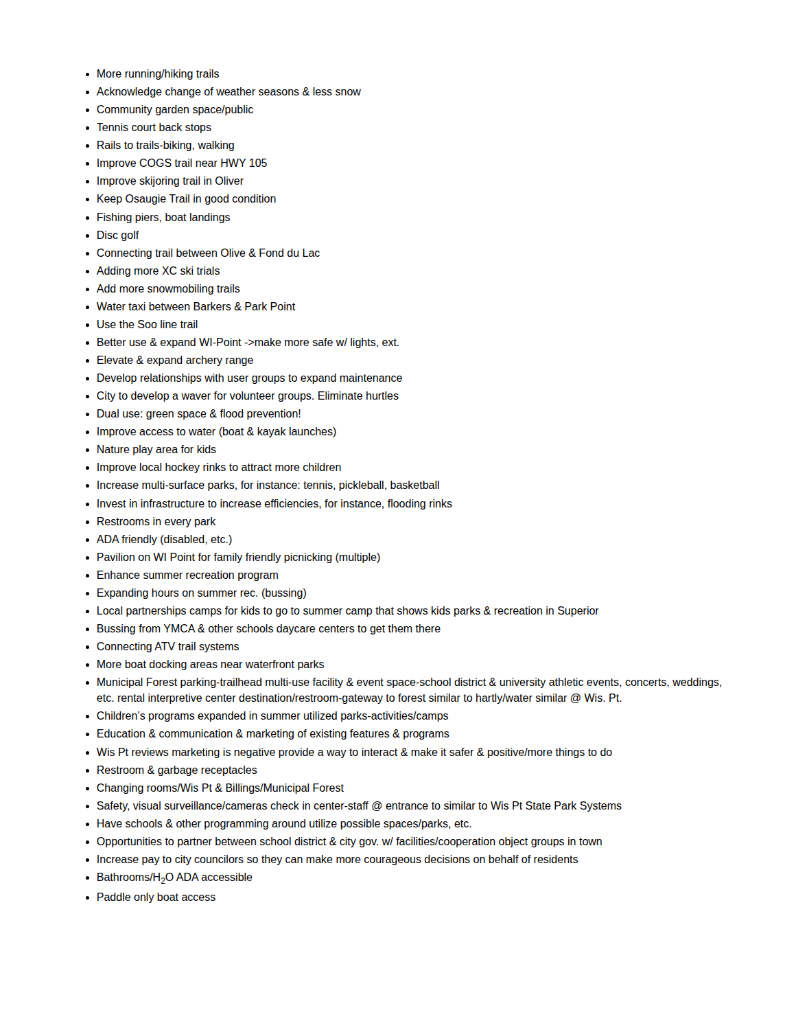More running/hiking trails
Acknowledge change of weather seasons & less snow
Community garden space/public
Tennis court back stops
Rails to trails-biking, walking
Improve COGS trail near HWY 105
Improve skijoring trail in Oliver
Keep Osaugie Trail in good condition
Fishing piers, boat landings
Disc golf
Connecting trail between Olive & Fond du Lac
Adding more XC ski trials
Add more snowmobiling trails
Water taxi between Barkers & Park Point
Use the Soo line trail
Better use & expand WI-Point ->make more safe w/ lights, ext.
Elevate & expand archery range
Develop relationships with user groups to expand maintenance
City to develop a waver for volunteer groups. Eliminate hurtles
Dual use: green space & flood prevention!
Improve access to water (boat & kayak launches)
Nature play area for kids
Improve local hockey rinks to attract more children
Increase multi-surface parks, for instance: tennis, pickleball, basketball
Invest in infrastructure to increase efficiencies, for instance, flooding rinks
Restrooms in every park
ADA friendly (disabled, etc.)
Pavilion on WI Point for family friendly picnicking (multiple)
Enhance summer recreation program
Expanding hours on summer rec. (bussing)
Local partnerships camps for kids to go to summer camp that shows kids parks & recreation in Superior
Bussing from YMCA & other schools daycare centers to get them there
Connecting ATV trail systems
More boat docking areas near waterfront parks
Municipal Forest parking-trailhead multi-use facility & event space-school district & university athletic events, concerts, weddings, etc. rental interpretive center destination/restroom-gateway to forest similar to hartly/water similar @ Wis. Pt.
Children’s programs expanded in summer utilized parks-activities/camps
Education & communication & marketing of existing features & programs
Wis Pt reviews marketing is negative provide a way to interact & make it safer & positive/more things to do
Restroom & garbage receptacles
Changing rooms/Wis Pt & Billings/Municipal Forest
Safety, visual surveillance/cameras check in center-staff @ entrance to similar to Wis Pt State Park Systems
Have schools & other programming around utilize possible spaces/parks, etc.
Opportunities to partner between school district & city gov. w/ facilities/cooperation object groups in town
Increase pay to city councilors so they can make more courageous decisions on behalf of residents
Bathrooms/H2O ADA accessible
Paddle only boat access